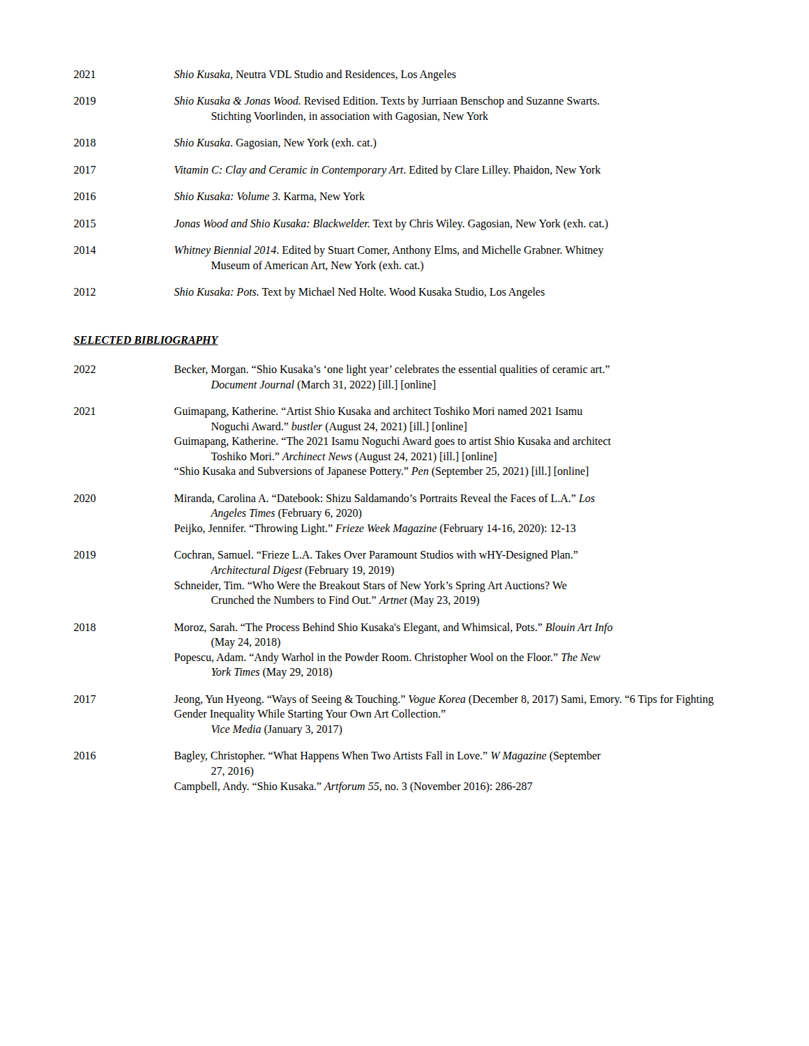| 2021 | Shio Kusaka , Neutra VDL Studio and Residences, Los Angeles |
| 2019 | Shio Kusaka & Jonas Wood. Revised Edition. Texts by Jurriaan Benschop and Suzanne Swarts. Stichting Voorlinden, in association with Gagosian, New York |
| 2018 | Shio Kusaka . Gagosian, New York (exh. cat.) |
| 2017 | Vitamin C: Clay and Ceramic in Contemporary Art . Edited by Clare Lilley. Phaidon, New York |
| 2016 | Shio Kusaka: Volume 3. Karma, New York |
| 2015 | Jonas Wood and Shio Kusaka: Blackwelder. Text by Chris Wiley. Gagosian, New York (exh. cat.) |
| 2014 | Whitney Biennial 2014 . Edited by Stuart Comer, Anthony Elms, and Michelle Grabner. Whitney Museum of American Art, New York (exh. cat.) |
| 2012 | Shio Kusaka: Pots. Text by Michael Ned Holte . Wood Kusaka Studio, Los Angeles |
SELECTED BIBLIOGRAPHY
| 2022 | Becker, Morgan. “Shio Kusaka’s ‘one light year’ celebrates the essential qualities of ceramic art.” Document Journal (March 31, 2022) [ill.] [online] |
| 2021 | Guimapang, Katherine. “Artist Shio Kusaka and architect Toshiko Mori named 2021 Isamu Noguchi Award.” bustler (August 24, 2021) [ill.] [online] Guimapang, Katherine. “The 2021 Isamu Noguchi Award goes to artist Shio Kusaka and architect Toshiko Mori.” Archinect News (August 24, 2021) [ill.] [online] “Shio Kusaka and Subversions of Japanese Pottery.” Pen (September 25, 2021) [ill.] [online] |
| 2020 | Miranda, Carolina A. “Datebook: Shizu Saldamando’s Portraits Reveal the Faces of L.A.” Los Angeles Times (February 6, 2020) Peijko, Jennifer. “Throwing Light.” Frieze Week Magazine (February 14-16, 2020): 12-13 |
| 2019 | Cochran, Samuel. “Frieze L.A. Takes Over Paramount Studios with wHY-Designed Plan.” Architectural Digest (February 19, 2019) Schneider, Tim. “Who Were the Breakout Stars of New York’s Spring Art Auctions? We Crunched the Numbers to Find Out.” Artnet (May 23, 2019) |
| 2018 | Moroz, Sarah. “The Process Behind Shio Kusaka's Elegant, and Whimsical, Pots.” Blouin Art Info (May 24, 2018) Popescu, Adam. “Andy Warhol in the Powder Room. Christopher Wool on the Floor.” The New York Times (May 29, 2018) |
| 2017 | Jeong, Yun Hyeong. “Ways of Seeing & Touching.” Vogue Korea (December 8, 2017) Sami, Emory. “6 Tips for Fighting Gender Inequality While Starting Your Own Art Collection.” Vice Media (January 3, 2017) |
| 2016 | Bagley, Christopher. “What Happens When Two Artists Fall in Love.” W Magazine (September 27, 2016) Campbell, Andy. “Shio Kusaka.” Artforum 55 , no. 3 (November 2016): 286-287 |